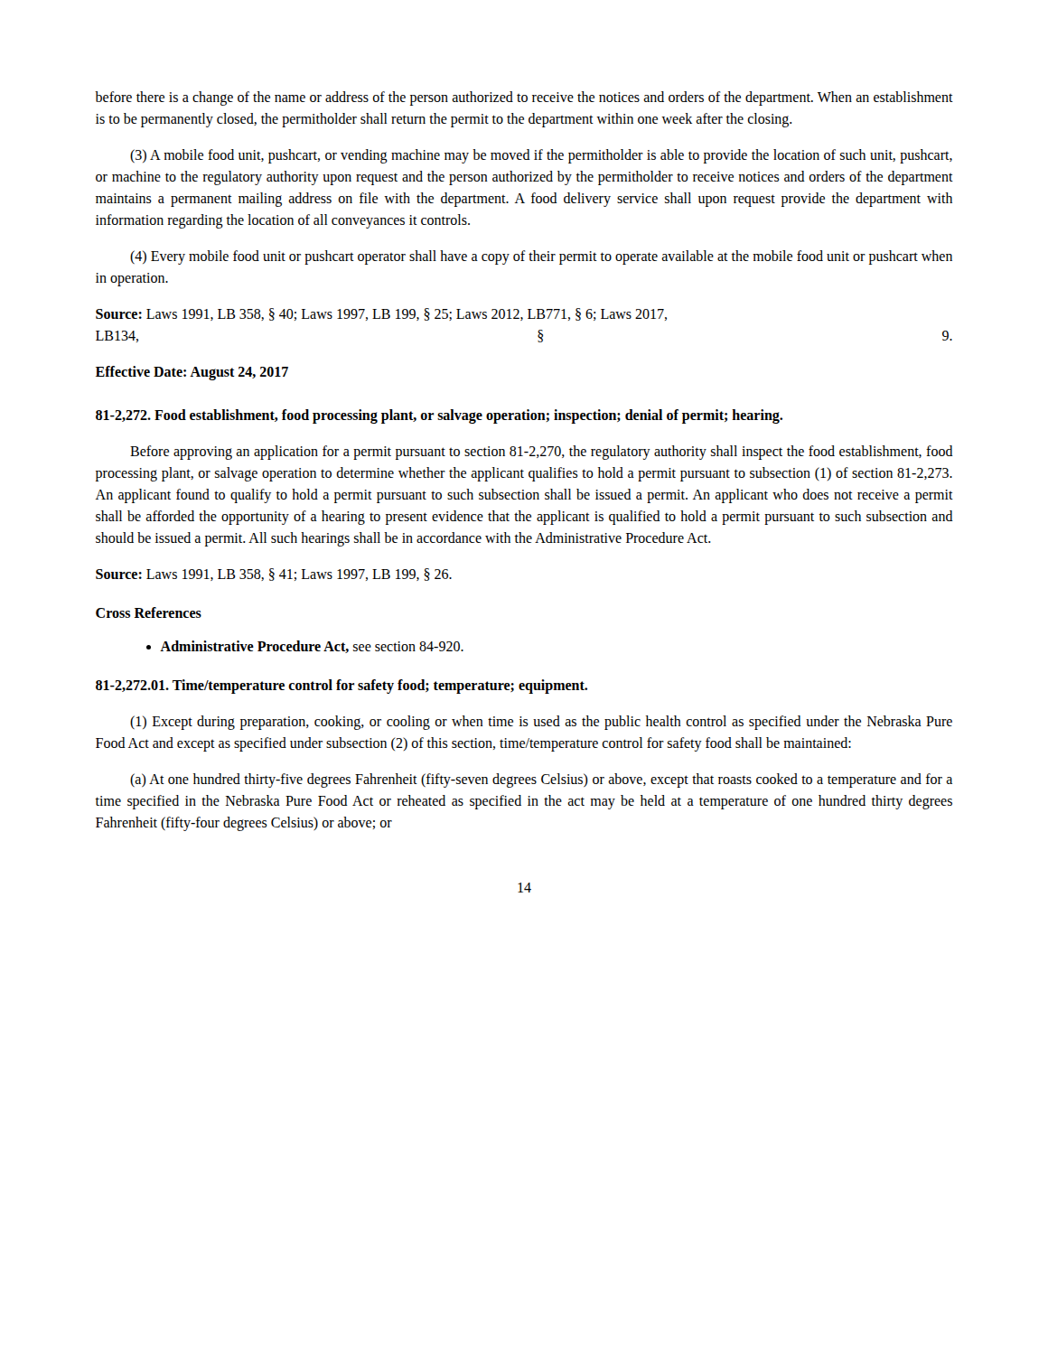before there is a change of the name or address of the person authorized to receive the notices and orders of the department. When an establishment is to be permanently closed, the permitholder shall return the permit to the department within one week after the closing.
(3) A mobile food unit, pushcart, or vending machine may be moved if the permitholder is able to provide the location of such unit, pushcart, or machine to the regulatory authority upon request and the person authorized by the permitholder to receive notices and orders of the department maintains a permanent mailing address on file with the department. A food delivery service shall upon request provide the department with information regarding the location of all conveyances it controls.
(4) Every mobile food unit or pushcart operator shall have a copy of their permit to operate available at the mobile food unit or pushcart when in operation.
Source: Laws 1991, LB 358, § 40; Laws 1997, LB 199, § 25; Laws 2012, LB771, § 6; Laws 2017, LB134,§9.
Effective Date: August 24, 2017
81-2,272. Food establishment, food processing plant, or salvage operation; inspection; denial of permit; hearing.
Before approving an application for a permit pursuant to section 81-2,270, the regulatory authority shall inspect the food establishment, food processing plant, or salvage operation to determine whether the applicant qualifies to hold a permit pursuant to subsection (1) of section 81-2,273. An applicant found to qualify to hold a permit pursuant to such subsection shall be issued a permit. An applicant who does not receive a permit shall be afforded the opportunity of a hearing to present evidence that the applicant is qualified to hold a permit pursuant to such subsection and should be issued a permit. All such hearings shall be in accordance with the Administrative Procedure Act.
Source: Laws 1991, LB 358, § 41; Laws 1997, LB 199, § 26.
Cross References
Administrative Procedure Act, see section 84-920.
81-2,272.01. Time/temperature control for safety food; temperature; equipment.
(1) Except during preparation, cooking, or cooling or when time is used as the public health control as specified under the Nebraska Pure Food Act and except as specified under subsection (2) of this section, time/temperature control for safety food shall be maintained:
(a) At one hundred thirty-five degrees Fahrenheit (fifty-seven degrees Celsius) or above, except that roasts cooked to a temperature and for a time specified in the Nebraska Pure Food Act or reheated as specified in the act may be held at a temperature of one hundred thirty degrees Fahrenheit (fifty-four degrees Celsius) or above; or
14